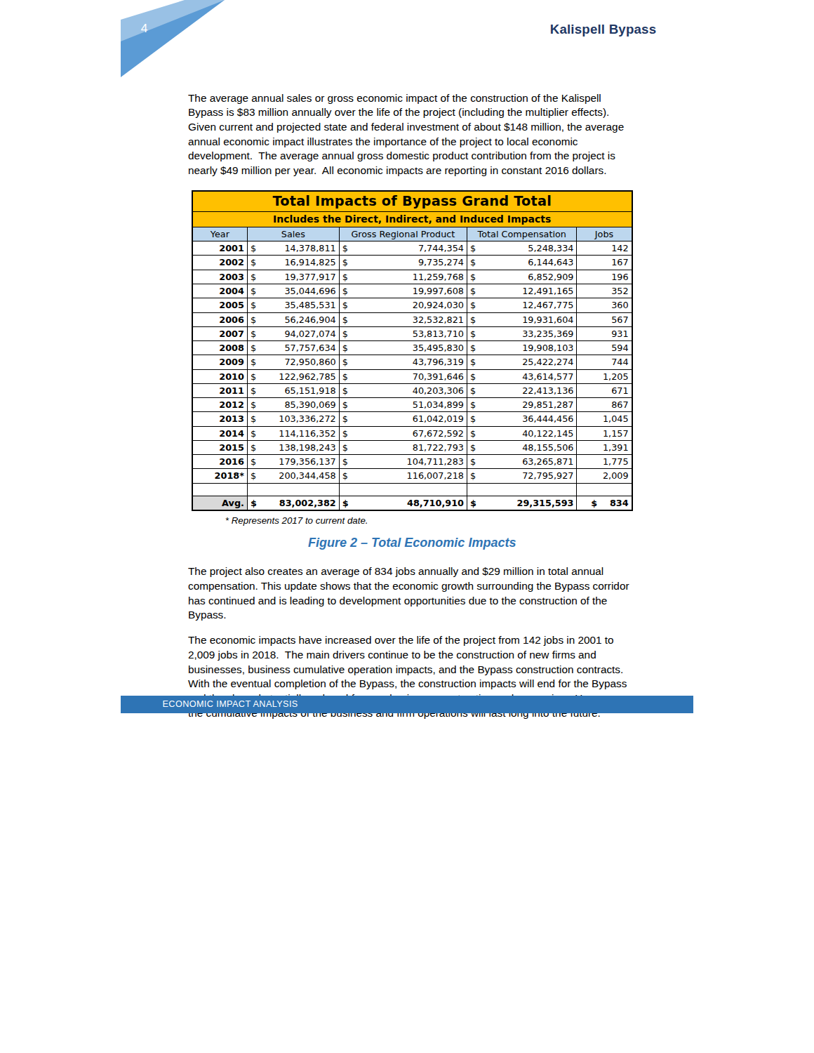4
Kalispell Bypass
The average annual sales or gross economic impact of the construction of the Kalispell Bypass is $83 million annually over the life of the project (including the multiplier effects). Given current and projected state and federal investment of about $148 million, the average annual economic impact illustrates the importance of the project to local economic development. The average annual gross domestic product contribution from the project is nearly $49 million per year. All economic impacts are reporting in constant 2016 dollars.
| Total Impacts of Bypass Grand Total |
| Includes the Direct, Indirect, and Induced Impacts |
| Year | Sales | Gross Regional Product | Total Compensation | Jobs |
| 2001 | $ | 14,378,811 | $ | 7,744,354 | $ | 5,248,334 | 142 |
| 2002 | $ | 16,914,825 | $ | 9,735,274 | $ | 6,144,643 | 167 |
| 2003 | $ | 19,377,917 | $ | 11,259,768 | $ | 6,852,909 | 196 |
| 2004 | $ | 35,044,696 | $ | 19,997,608 | $ | 12,491,165 | 352 |
| 2005 | $ | 35,485,531 | $ | 20,924,030 | $ | 12,467,775 | 360 |
| 2006 | $ | 56,246,904 | $ | 32,532,821 | $ | 19,931,604 | 567 |
| 2007 | $ | 94,027,074 | $ | 53,813,710 | $ | 33,235,369 | 931 |
| 2008 | $ | 57,757,634 | $ | 35,495,830 | $ | 19,908,103 | 594 |
| 2009 | $ | 72,950,860 | $ | 43,796,319 | $ | 25,422,274 | 744 |
| 2010 | $ | 122,962,785 | $ | 70,391,646 | $ | 43,614,577 | 1,205 |
| 2011 | $ | 65,151,918 | $ | 40,203,306 | $ | 22,413,136 | 671 |
| 2012 | $ | 85,390,069 | $ | 51,034,899 | $ | 29,851,287 | 867 |
| 2013 | $ | 103,336,272 | $ | 61,042,019 | $ | 36,444,456 | 1,045 |
| 2014 | $ | 114,116,352 | $ | 67,672,592 | $ | 40,122,145 | 1,157 |
| 2015 | $ | 138,198,243 | $ | 81,722,793 | $ | 48,155,506 | 1,391 |
| 2016 | $ | 179,356,137 | $ | 104,711,283 | $ | 63,265,871 | 1,775 |
| 2018* | $ | 200,344,458 | $ | 116,007,218 | $ | 72,795,927 | 2,009 |
| Avg. | $ | 83,002,382 | $ | 48,710,910 | $ | 29,315,593 | $ 834 |
* Represents 2017 to current date.
Figure 2 – Total Economic Impacts
The project also creates an average of 834 jobs annually and $29 million in total annual compensation. This update shows that the economic growth surrounding the Bypass corridor has continued and is leading to development opportunities due to the construction of the Bypass.
The economic impacts have increased over the life of the project from 142 jobs in 2001 to 2,009 jobs in 2018. The main drivers continue to be the construction of new firms and businesses, business cumulative operation impacts, and the Bypass construction contracts. With the eventual completion of the Bypass, the construction impacts will end for the Bypass and they be substantially reduced for new business construction and expansion. However, the cumulative impacts of the business and firm operations will last long into the future.
ECONOMIC IMPACT ANALYSIS